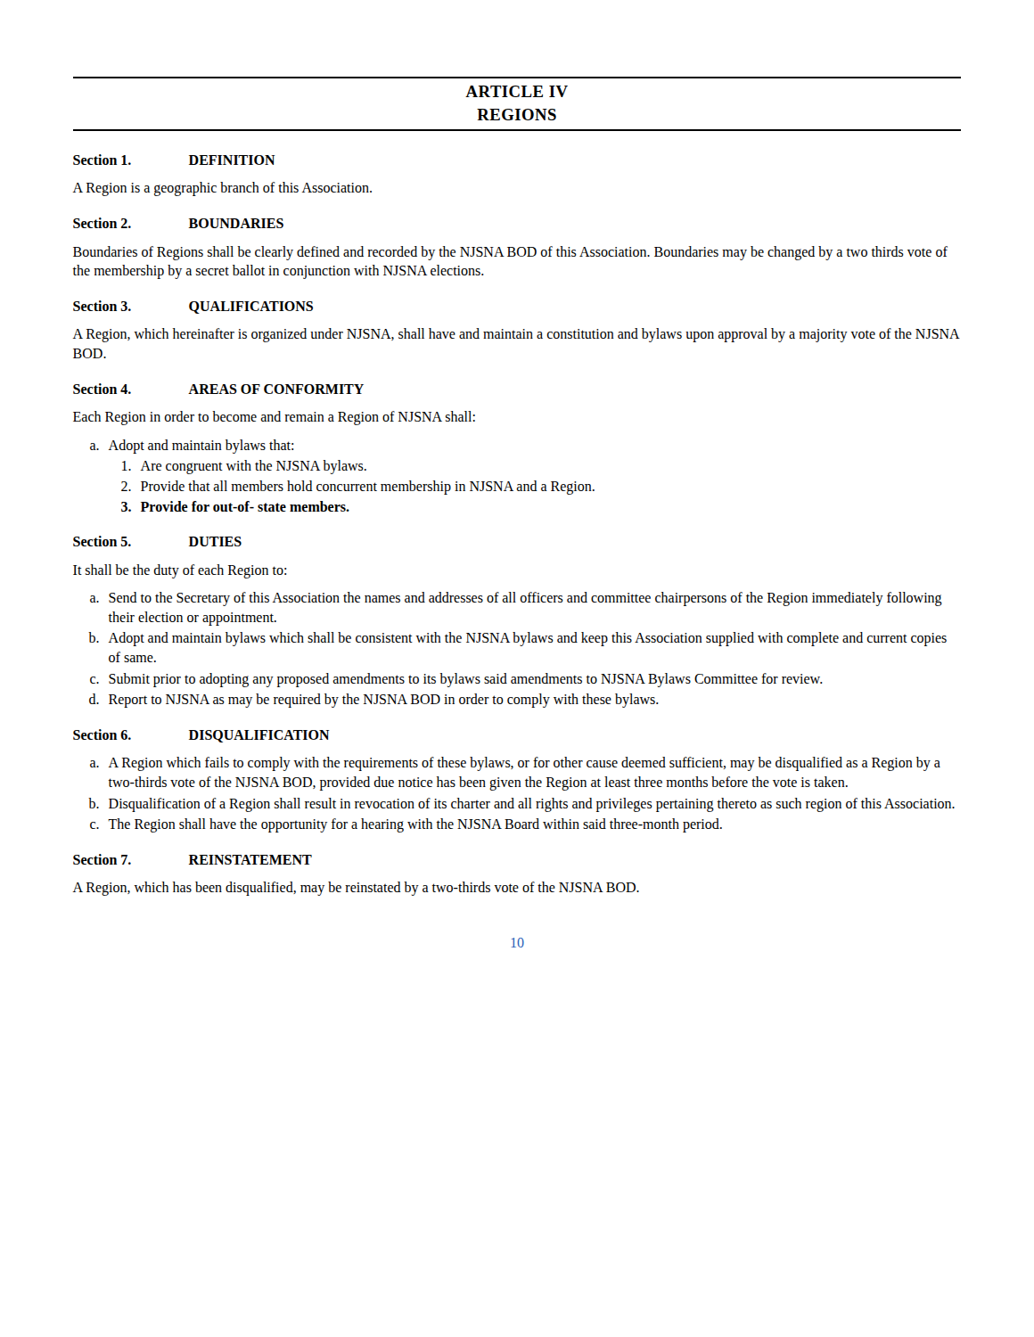ARTICLE IV REGIONS
Section 1. DEFINITION
A Region is a geographic branch of this Association.
Section 2. BOUNDARIES
Boundaries of Regions shall be clearly defined and recorded by the NJSNA BOD of this Association. Boundaries may be changed by a two thirds vote of the membership by a secret ballot in conjunction with NJSNA elections.
Section 3. QUALIFICATIONS
A Region, which hereinafter is organized under NJSNA, shall have and maintain a constitution and bylaws upon approval by a majority vote of the NJSNA BOD.
Section 4. AREAS OF CONFORMITY
Each Region in order to become and remain a Region of NJSNA shall:
Adopt and maintain bylaws that:
Are congruent with the NJSNA bylaws.
Provide that all members hold concurrent membership in NJSNA and a Region.
Provide for out-of- state members.
Section 5. DUTIES
It shall be the duty of each Region to:
Send to the Secretary of this Association the names and addresses of all officers and committee chairpersons of the Region immediately following their election or appointment.
Adopt and maintain bylaws which shall be consistent with the NJSNA bylaws and keep this Association supplied with complete and current copies of same.
Submit prior to adopting any proposed amendments to its bylaws said amendments to NJSNA Bylaws Committee for review.
Report to NJSNA as may be required by the NJSNA BOD in order to comply with these bylaws.
Section 6. DISQUALIFICATION
A Region which fails to comply with the requirements of these bylaws, or for other cause deemed sufficient, may be disqualified as a Region by a two-thirds vote of the NJSNA BOD, provided due notice has been given the Region at least three months before the vote is taken.
Disqualification of a Region shall result in revocation of its charter and all rights and privileges pertaining thereto as such region of this Association.
The Region shall have the opportunity for a hearing with the NJSNA Board within said three-month period.
Section 7. REINSTATEMENT
A Region, which has been disqualified, may be reinstated by a two-thirds vote of the NJSNA BOD.
10